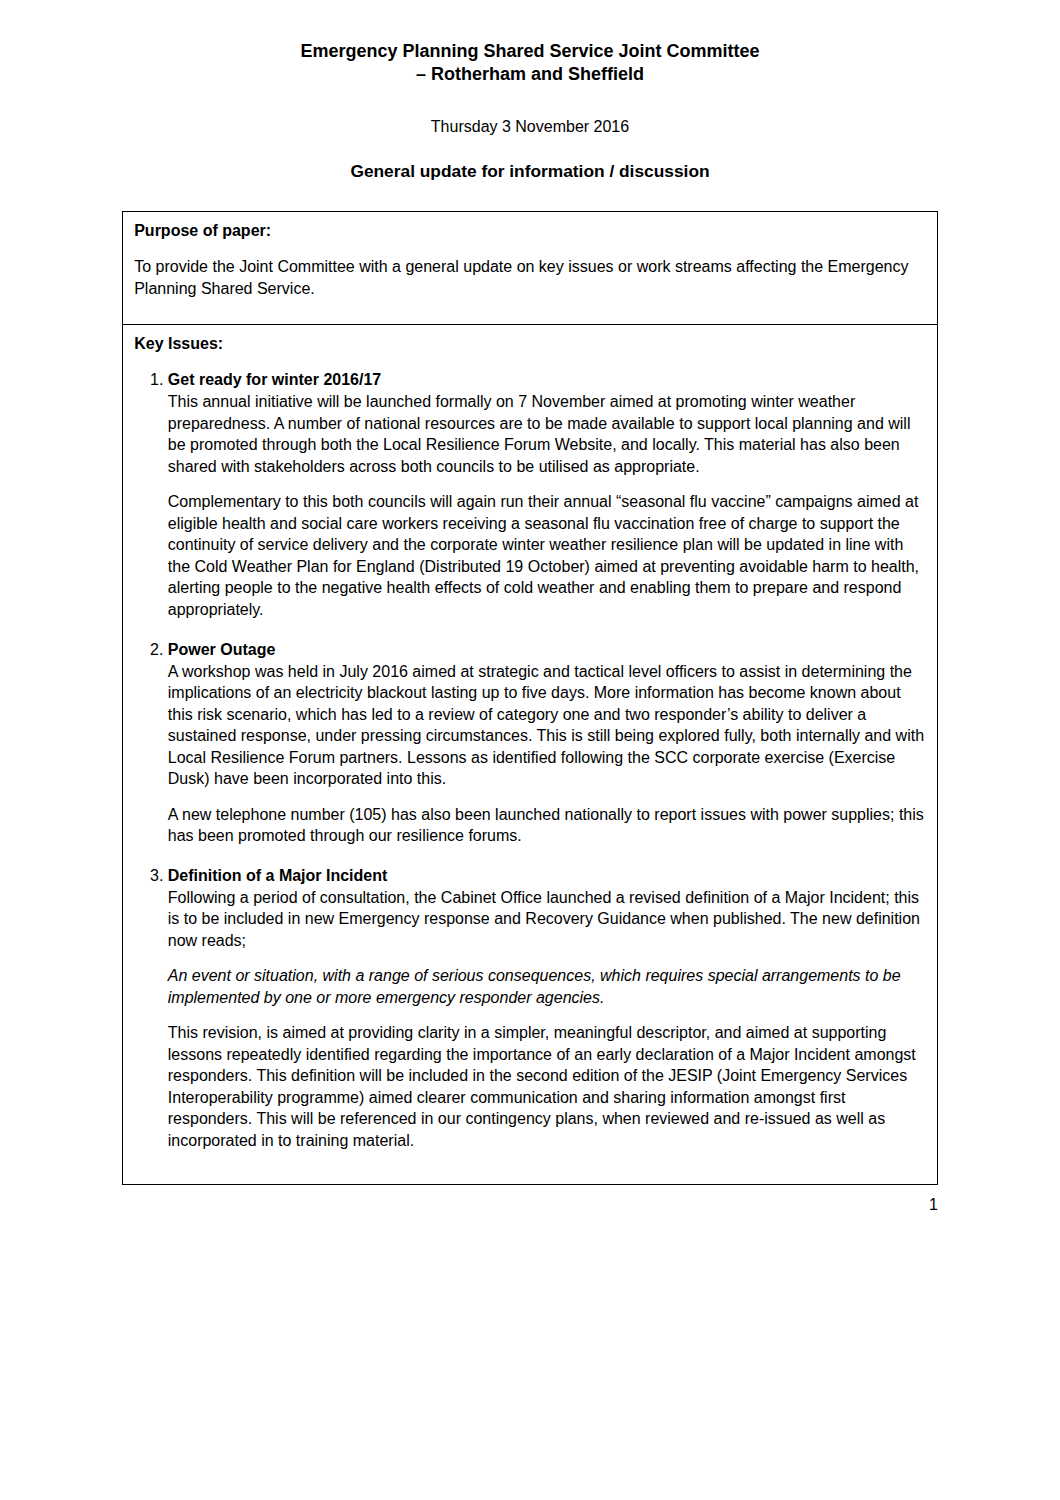Emergency Planning Shared Service Joint Committee
– Rotherham and Sheffield
Thursday 3 November 2016
General update for information / discussion
Purpose of paper:
To provide the Joint Committee with a general update on key issues or work streams affecting the Emergency Planning Shared Service.
Key Issues:
Get ready for winter 2016/17
This annual initiative will be launched formally on 7 November aimed at promoting winter weather preparedness. A number of national resources are to be made available to support local planning and will be promoted through both the Local Resilience Forum Website, and locally. This material has also been shared with stakeholders across both councils to be utilised as appropriate.
Complementary to this both councils will again run their annual “seasonal flu vaccine” campaigns aimed at eligible health and social care workers receiving a seasonal flu vaccination free of charge to support the continuity of service delivery and the corporate winter weather resilience plan will be updated in line with the Cold Weather Plan for England (Distributed 19 October) aimed at preventing avoidable harm to health, alerting people to the negative health effects of cold weather and enabling them to prepare and respond appropriately.
Power Outage
A workshop was held in July 2016 aimed at strategic and tactical level officers to assist in determining the implications of an electricity blackout lasting up to five days. More information has become known about this risk scenario, which has led to a review of category one and two responder’s ability to deliver a sustained response, under pressing circumstances. This is still being explored fully, both internally and with Local Resilience Forum partners. Lessons as identified following the SCC corporate exercise (Exercise Dusk) have been incorporated into this.
A new telephone number (105) has also been launched nationally to report issues with power supplies; this has been promoted through our resilience forums.
Definition of a Major Incident
Following a period of consultation, the Cabinet Office launched a revised definition of a Major Incident; this is to be included in new Emergency response and Recovery Guidance when published. The new definition now reads;
An event or situation, with a range of serious consequences, which requires special arrangements to be implemented by one or more emergency responder agencies.
This revision, is aimed at providing clarity in a simpler, meaningful descriptor, and aimed at supporting lessons repeatedly identified regarding the importance of an early declaration of a Major Incident amongst responders. This definition will be included in the second edition of the JESIP (Joint Emergency Services Interoperability programme) aimed clearer communication and sharing information amongst first responders. This will be referenced in our contingency plans, when reviewed and re-issued as well as incorporated in to training material.
1